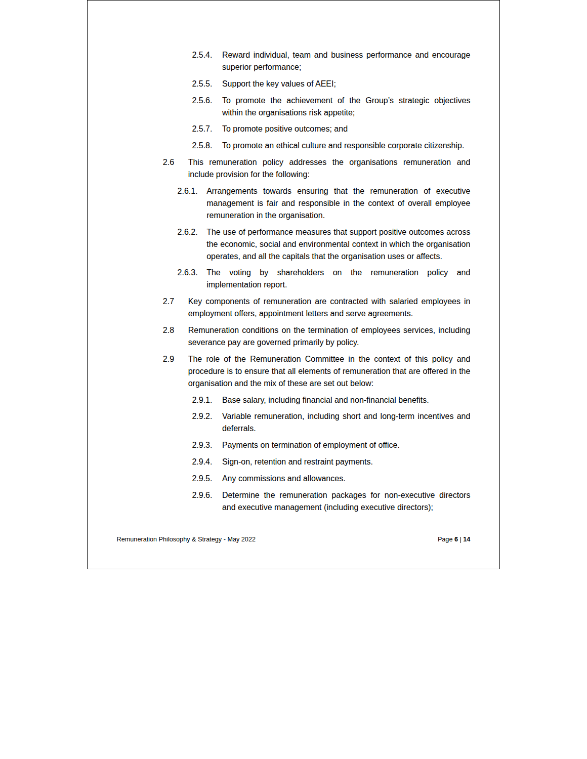2.5.4.
Reward individual, team and business performance and encourage superior performance;
2.5.5.
Support the key values of AEEI;
2.5.6.
To promote the achievement of the Group’s strategic objectives within the organisations risk appetite;
2.5.7.
To promote positive outcomes; and
2.5.8.
To promote an ethical culture and responsible corporate citizenship.
2.6
This remuneration policy addresses the organisations remuneration and include provision for the following:
2.6.1.
Arrangements towards ensuring that the remuneration of executive management is fair and responsible in the context of overall employee remuneration in the organisation.
2.6.2.
The use of performance measures that support positive outcomes across the economic, social and environmental context in which the organisation operates, and all the capitals that the organisation uses or affects.
2.6.3.
The voting by shareholders on the remuneration policy and implementation report.
2.7
Key components of remuneration are contracted with salaried employees in employment offers, appointment letters and serve agreements.
2.8
Remuneration conditions on the termination of employees services, including severance pay are governed primarily by policy.
2.9
The role of the Remuneration Committee in the context of this policy and procedure is to ensure that all elements of remuneration that are offered in the organisation and the mix of these are set out below:
2.9.1.
Base salary, including financial and non-financial benefits.
2.9.2.
Variable remuneration, including short and long-term incentives and deferrals.
2.9.3.
Payments on termination of employment of office.
2.9.4.
Sign-on, retention and restraint payments.
2.9.5.
Any commissions and allowances.
2.9.6.
Determine the remuneration packages for non-executive directors and executive management (including executive directors);
Remuneration Philosophy & Strategy - May 2022
Page 6 | 14